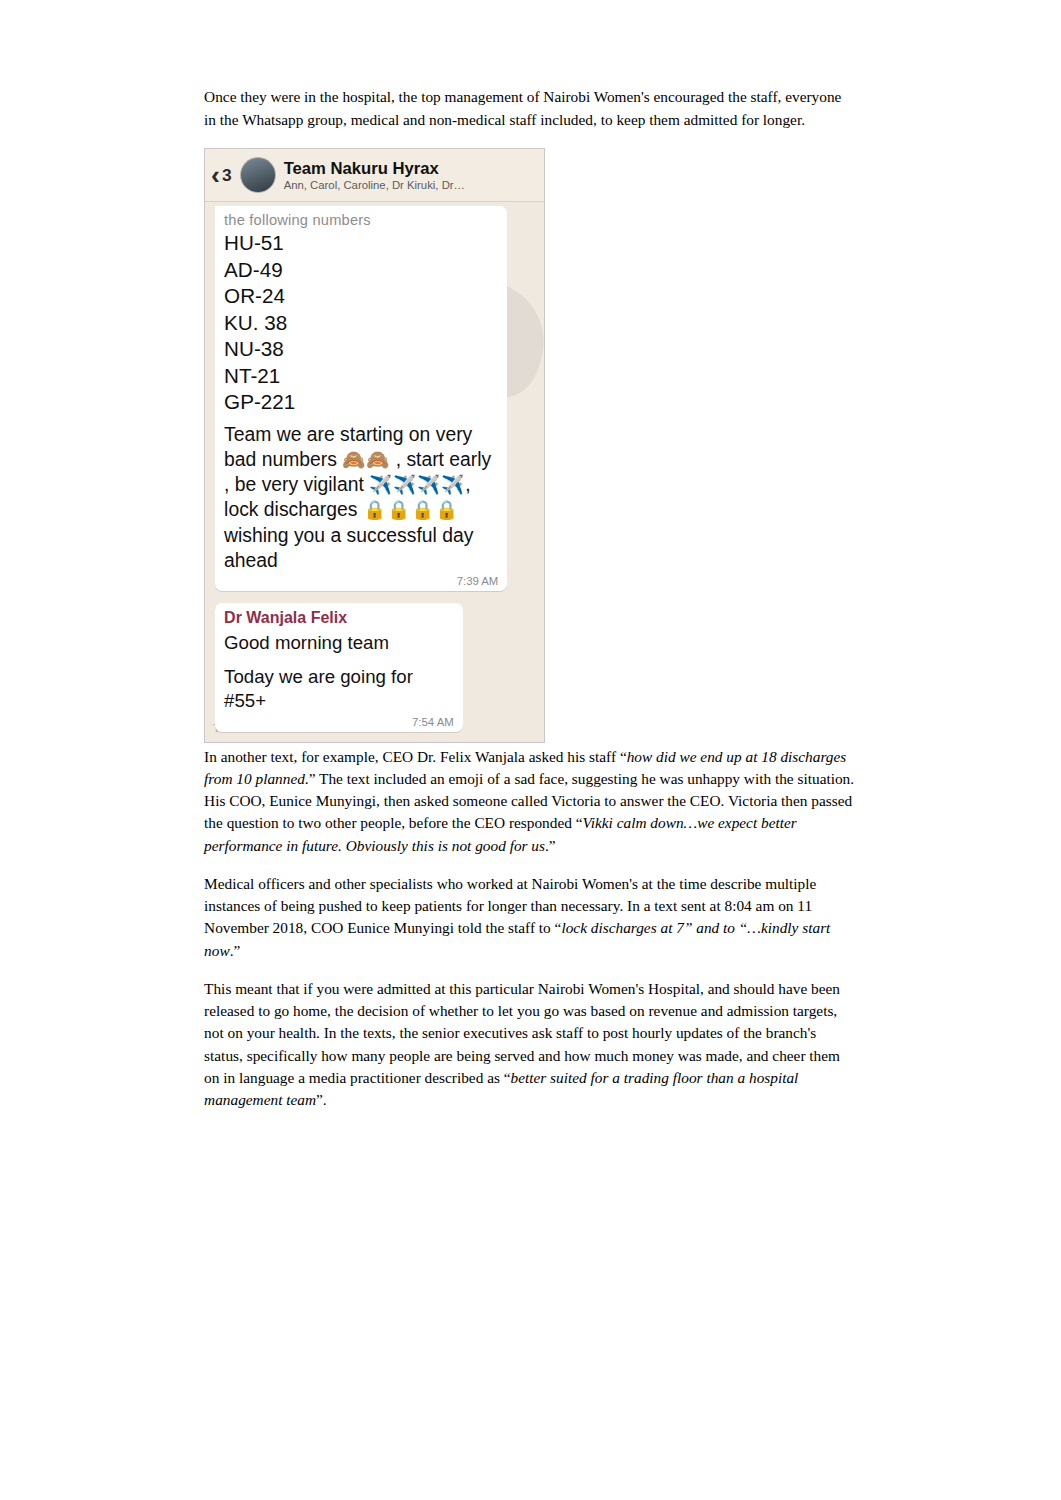Once they were in the hospital, the top management of Nairobi Women's encouraged the staff, everyone in the Whatsapp group, medical and non-medical staff included, to keep them admitted for longer.
‹3
Team Nakuru Hyrax
Ann, Carol, Caroline, Dr Kiruki, Dr…
the following numbers
HU-51
AD-49
OR-24
KU. 38
NU-38
NT-21
GP-221
Team we are starting on very bad numbers 🙈🙈 , start early , be very vigilant ✈️✈️✈️✈️, lock discharges 🔒🔒🔒🔒 wishing you a successful day ahead
7:39 AM
Dr Wanjala Felix
Good morning team
Today we are going for #55+
7:54 AM
THE ELEPHANT
In another text, for example, CEO Dr. Felix Wanjala asked his staff “how did we end up at 18 discharges from 10 planned.” The text included an emoji of a sad face, suggesting he was unhappy with the situation. His COO, Eunice Munyingi, then asked someone called Victoria to answer the CEO. Victoria then passed the question to two other people, before the CEO responded “Vikki calm down…we expect better performance in future. Obviously this is not good for us.”
Medical officers and other specialists who worked at Nairobi Women's at the time describe multiple instances of being pushed to keep patients for longer than necessary. In a text sent at 8:04 am on 11 November 2018, COO Eunice Munyingi told the staff to “lock discharges at 7” and to “…kindly start now.”
This meant that if you were admitted at this particular Nairobi Women's Hospital, and should have been released to go home, the decision of whether to let you go was based on revenue and admission targets, not on your health. In the texts, the senior executives ask staff to post hourly updates of the branch's status, specifically how many people are being served and how much money was made, and cheer them on in language a media practitioner described as “better suited for a trading floor than a hospital management team”.